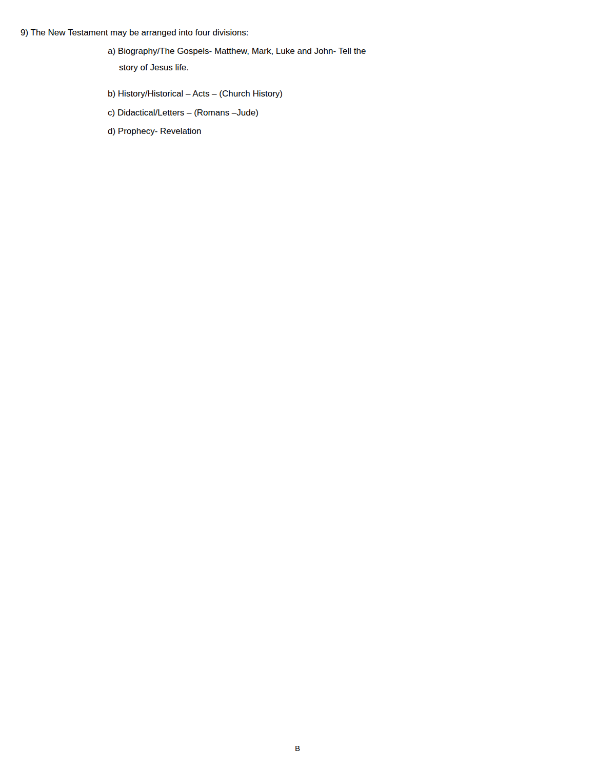9) The New Testament may be arranged into four divisions:
a) Biography/The Gospels- Matthew, Mark, Luke and John- Tell the story of Jesus life.
b) History/Historical – Acts – (Church History)
c) Didactical/Letters – (Romans –Jude)
d) Prophecy- Revelation
B